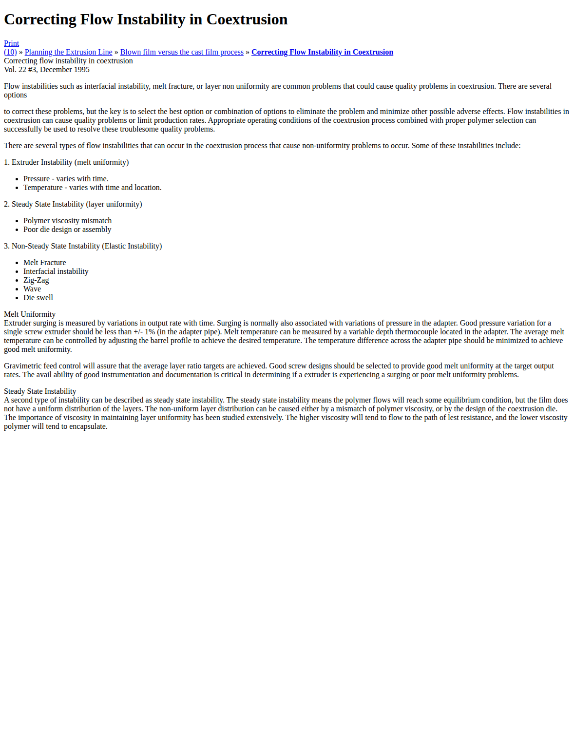Correcting Flow Instability in Coextrusion
Print
(10) » Planning the Extrusion Line » Blown film versus the cast film process » Correcting Flow Instability in Coextrusion
Correcting flow instability in coextrusion
Vol. 22 #3, December 1995
Flow instabilities such as interfacial instability, melt fracture, or layer non uniformity are common problems that could cause quality problems in coextrusion. There are several options
to correct these problems, but the key is to select the best option or combination of options to eliminate the problem and minimize other possible adverse effects. Flow instabilities in coextrusion can cause quality problems or limit production rates. Appropriate operating conditions of the coextrusion process combined with proper polymer selection can successfully be used to resolve these troublesome quality problems.
There are several types of flow instabilities that can occur in the coextrusion process that cause non-uniformity problems to occur. Some of these instabilities include:
1. Extruder Instability (melt uniformity)
Pressure - varies with time.
Temperature - varies with time and location.
2. Steady State Instability (layer uniformity)
Polymer viscosity mismatch
Poor die design or assembly
3. Non-Steady State Instability (Elastic Instability)
Melt Fracture
Interfacial instability
Zig-Zag
Wave
Die swell
Melt Uniformity
Extruder surging is measured by variations in output rate with time. Surging is normally also associated with variations of pressure in the adapter. Good pressure variation for a single screw extruder should be less than +/- 1% (in the adapter pipe). Melt temperature can be measured by a variable depth thermocouple located in the adapter. The average melt temperature can be controlled by adjusting the barrel profile to achieve the desired temperature. The temperature difference across the adapter pipe should be minimized to achieve good melt uniformity.
Gravimetric feed control will assure that the average layer ratio targets are achieved. Good screw designs should be selected to provide good melt uniformity at the target output rates. The avail ability of good instrumentation and documentation is critical in determining if a extruder is experiencing a surging or poor melt uniformity problems.
Steady State Instability
A second type of instability can be described as steady state instability. The steady state instability means the polymer flows will reach some equilibrium condition, but the film does not have a uniform distribution of the layers. The non-uniform layer distribution can be caused either by a mismatch of polymer viscosity, or by the design of the coextrusion die. The importance of viscosity in maintaining layer uniformity has been studied extensively. The higher viscosity will tend to flow to the path of lest resistance, and the lower viscosity polymer will tend to encapsulate.